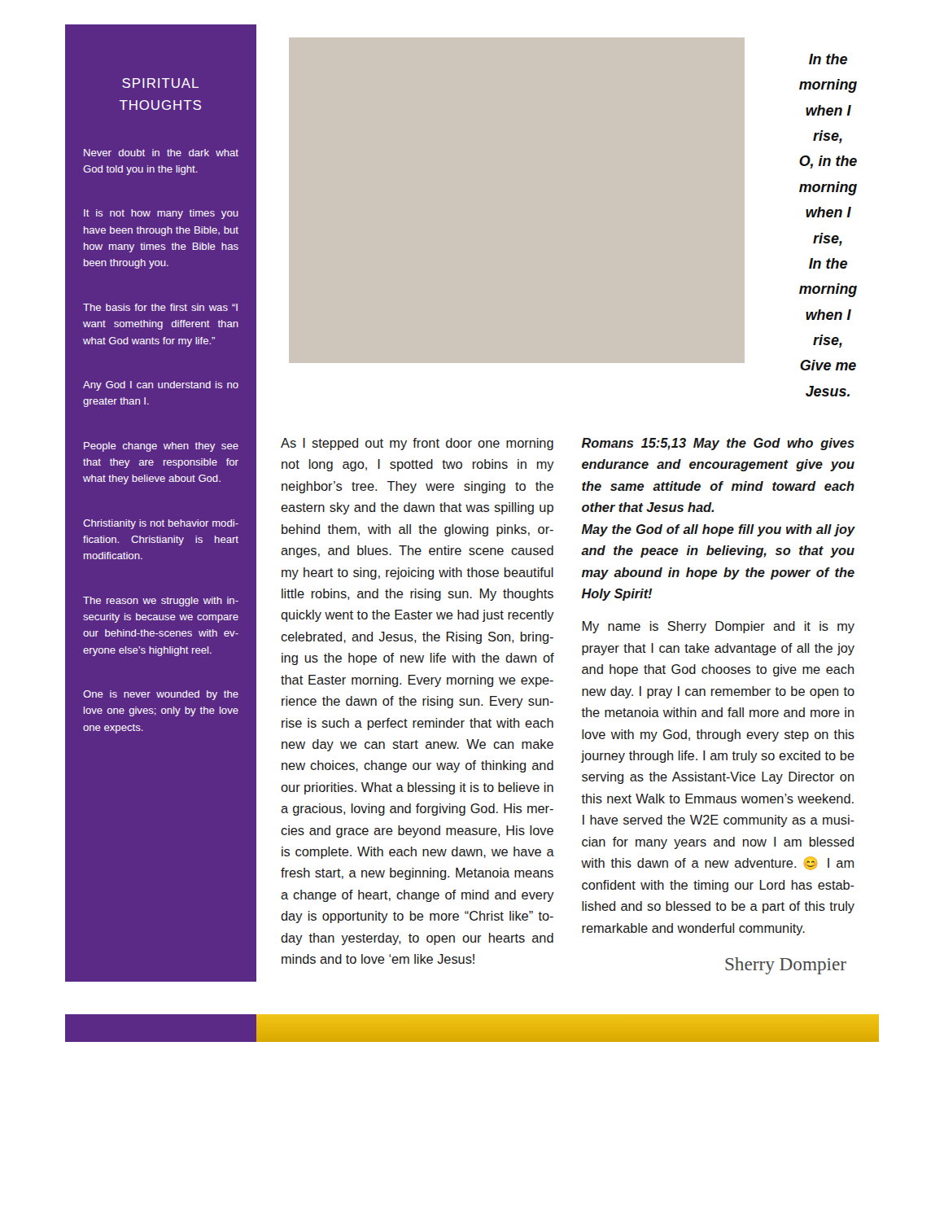SPIRITUAL THOUGHTS
Never doubt in the dark what God told you in the light.
It is not how many times you have been through the Bible, but how many times the Bible has been through you.
The basis for the first sin was “I want something different than what God wants for my life.”
Any God I can understand is no greater than I.
People change when they see that they are responsible for what they believe about God.
Christianity is not behavior modification. Christianity is heart modification.
The reason we struggle with insecurity is because we compare our behind-the-scenes with everyone else’s highlight reel.
One is never wounded by the love one gives; only by the love one expects.
In the morning when I rise,
O, in the morning when I rise,
In the morning when I rise,
Give me Jesus.
As I stepped out my front door one morning not long ago, I spotted two robins in my neighbor’s tree. They were singing to the eastern sky and the dawn that was spilling up behind them, with all the glowing pinks, oranges, and blues. The entire scene caused my heart to sing, rejoicing with those beautiful little robins, and the rising sun. My thoughts quickly went to the Easter we had just recently celebrated, and Jesus, the Rising Son, bringing us the hope of new life with the dawn of that Easter morning. Every morning we experience the dawn of the rising sun. Every sunrise is such a perfect reminder that with each new day we can start anew. We can make new choices, change our way of thinking and our priorities. What a blessing it is to believe in a gracious, loving and forgiving God. His mercies and grace are beyond measure, His love is complete. With each new dawn, we have a fresh start, a new beginning. Metanoia means a change of heart, change of mind and every day is opportunity to be more “Christ like” today than yesterday, to open our hearts and minds and to love ‘em like Jesus!
Romans 15:5,13 May the God who gives endurance and encouragement give you the same attitude of mind toward each other that Jesus had.
May the God of all hope fill you with all joy and the peace in believing, so that you may abound in hope by the power of the Holy Spirit!
My name is Sherry Dompier and it is my prayer that I can take advantage of all the joy and hope that God chooses to give me each new day. I pray I can remember to be open to the metanoia within and fall more and more in love with my God, through every step on this journey through life. I am truly so excited to be serving as the Assistant-Vice Lay Director on this next Walk to Emmaus women’s weekend. I have served the W2E community as a musician for many years and now I am blessed with this dawn of a new adventure. 😊 I am confident with the timing our Lord has established and so blessed to be a part of this truly remarkable and wonderful community.
Sherry Dompier